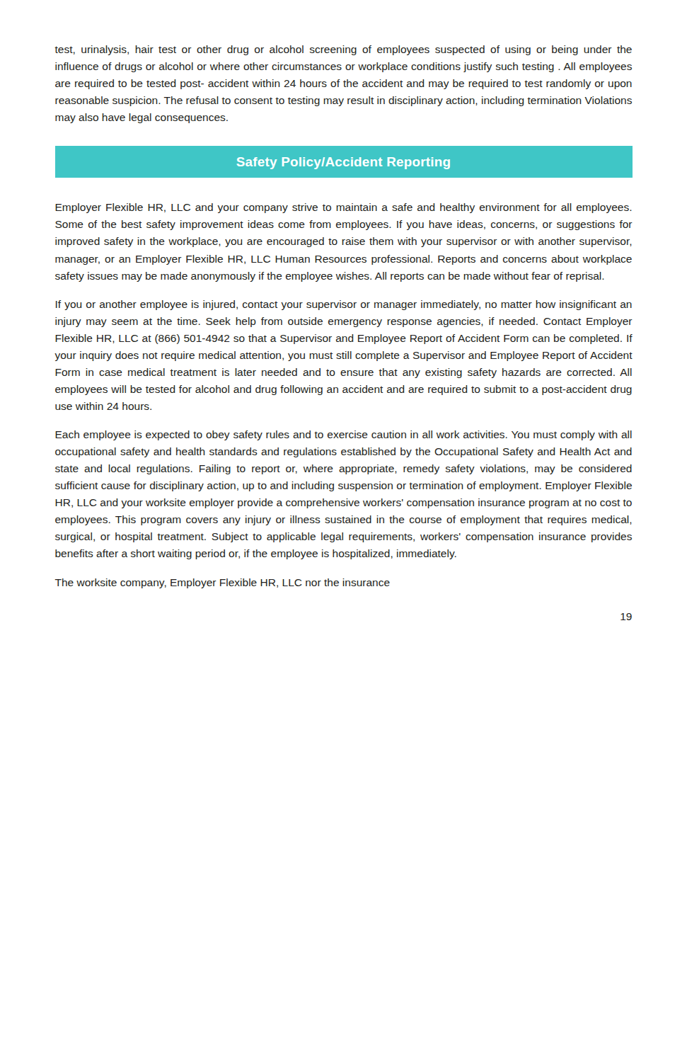test, urinalysis, hair test or other drug or alcohol screening of employees suspected of using or being under the influence of drugs or alcohol or where other circumstances or workplace conditions justify such testing . All employees are required to be tested post- accident within 24 hours of the accident and may be required to test randomly or upon reasonable suspicion. The refusal to consent to testing may result in disciplinary action, including termination Violations may also have legal consequences.
Safety Policy/Accident Reporting
Employer Flexible HR, LLC and your company strive to maintain a safe and healthy environment for all employees. Some of the best safety improvement ideas come from employees. If you have ideas, concerns, or suggestions for improved safety in the workplace, you are encouraged to raise them with your supervisor or with another supervisor, manager, or an Employer Flexible HR, LLC Human Resources professional. Reports and concerns about workplace safety issues may be made anonymously if the employee wishes. All reports can be made without fear of reprisal.
If you or another employee is injured, contact your supervisor or manager immediately, no matter how insignificant an injury may seem at the time. Seek help from outside emergency response agencies, if needed. Contact Employer Flexible HR, LLC at (866) 501-4942 so that a Supervisor and Employee Report of Accident Form can be completed. If your inquiry does not require medical attention, you must still complete a Supervisor and Employee Report of Accident Form in case medical treatment is later needed and to ensure that any existing safety hazards are corrected. All employees will be tested for alcohol and drug following an accident and are required to submit to a post-accident drug use within 24 hours.
Each employee is expected to obey safety rules and to exercise caution in all work activities. You must comply with all occupational safety and health standards and regulations established by the Occupational Safety and Health Act and state and local regulations. Failing to report or, where appropriate, remedy safety violations, may be considered sufficient cause for disciplinary action, up to and including suspension or termination of employment. Employer Flexible HR, LLC and your worksite employer provide a comprehensive workers' compensation insurance program at no cost to employees. This program covers any injury or illness sustained in the course of employment that requires medical, surgical, or hospital treatment. Subject to applicable legal requirements, workers' compensation insurance provides benefits after a short waiting period or, if the employee is hospitalized, immediately.
The worksite company, Employer Flexible HR, LLC nor the insurance
19